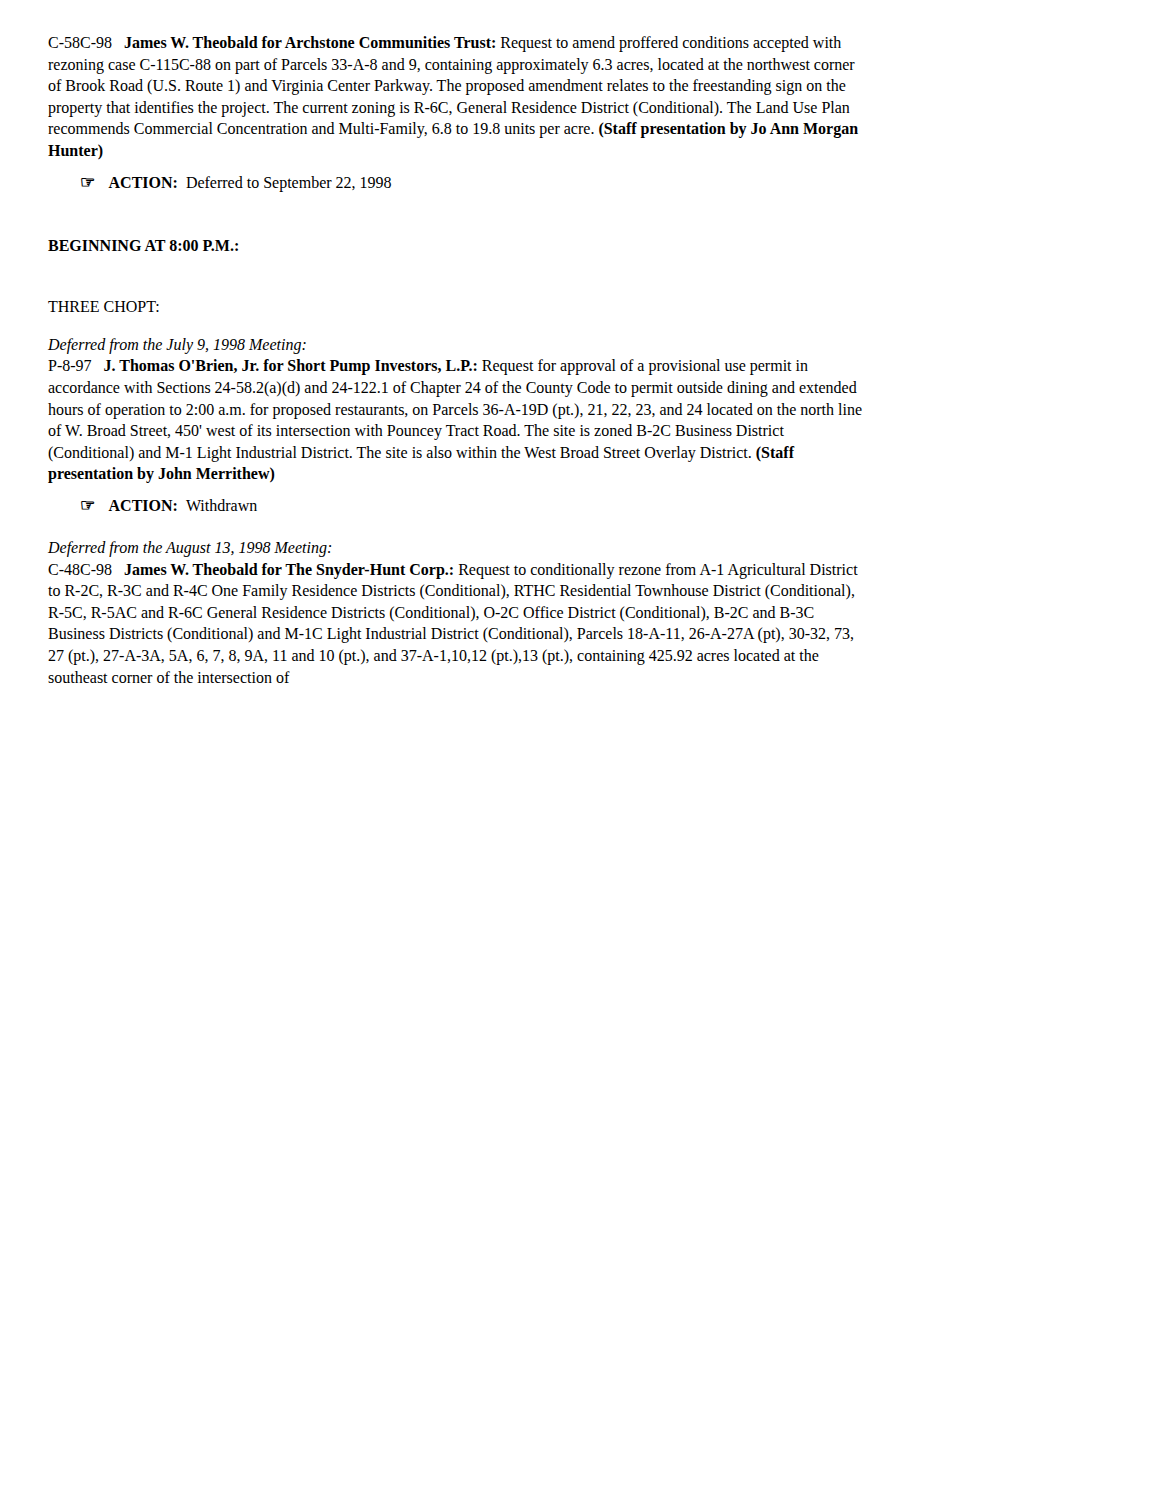C-58C-98 James W. Theobald for Archstone Communities Trust: Request to amend proffered conditions accepted with rezoning case C-115C-88 on part of Parcels 33-A-8 and 9, containing approximately 6.3 acres, located at the northwest corner of Brook Road (U.S. Route 1) and Virginia Center Parkway. The proposed amendment relates to the freestanding sign on the property that identifies the project. The current zoning is R-6C, General Residence District (Conditional). The Land Use Plan recommends Commercial Concentration and Multi-Family, 6.8 to 19.8 units per acre. (Staff presentation by Jo Ann Morgan Hunter)
☞ ACTION: Deferred to September 22, 1998
BEGINNING AT 8:00 P.M.:
THREE CHOPT:
Deferred from the July 9, 1998 Meeting:
P-8-97 J. Thomas O'Brien, Jr. for Short Pump Investors, L.P.: Request for approval of a provisional use permit in accordance with Sections 24-58.2(a)(d) and 24-122.1 of Chapter 24 of the County Code to permit outside dining and extended hours of operation to 2:00 a.m. for proposed restaurants, on Parcels 36-A-19D (pt.), 21, 22, 23, and 24 located on the north line of W. Broad Street, 450' west of its intersection with Pouncey Tract Road. The site is zoned B-2C Business District (Conditional) and M-1 Light Industrial District. The site is also within the West Broad Street Overlay District. (Staff presentation by John Merrithew)
☞ ACTION: Withdrawn
Deferred from the August 13, 1998 Meeting:
C-48C-98 James W. Theobald for The Snyder-Hunt Corp.: Request to conditionally rezone from A-1 Agricultural District to R-2C, R-3C and R-4C One Family Residence Districts (Conditional), RTHC Residential Townhouse District (Conditional), R-5C, R-5AC and R-6C General Residence Districts (Conditional), O-2C Office District (Conditional), B-2C and B-3C Business Districts (Conditional) and M-1C Light Industrial District (Conditional), Parcels 18-A-11, 26-A-27A (pt), 30-32, 73, 27 (pt.), 27-A-3A, 5A, 6, 7, 8, 9A, 11 and 10 (pt.), and 37-A-1,10,12 (pt.),13 (pt.), containing 425.92 acres located at the southeast corner of the intersection of